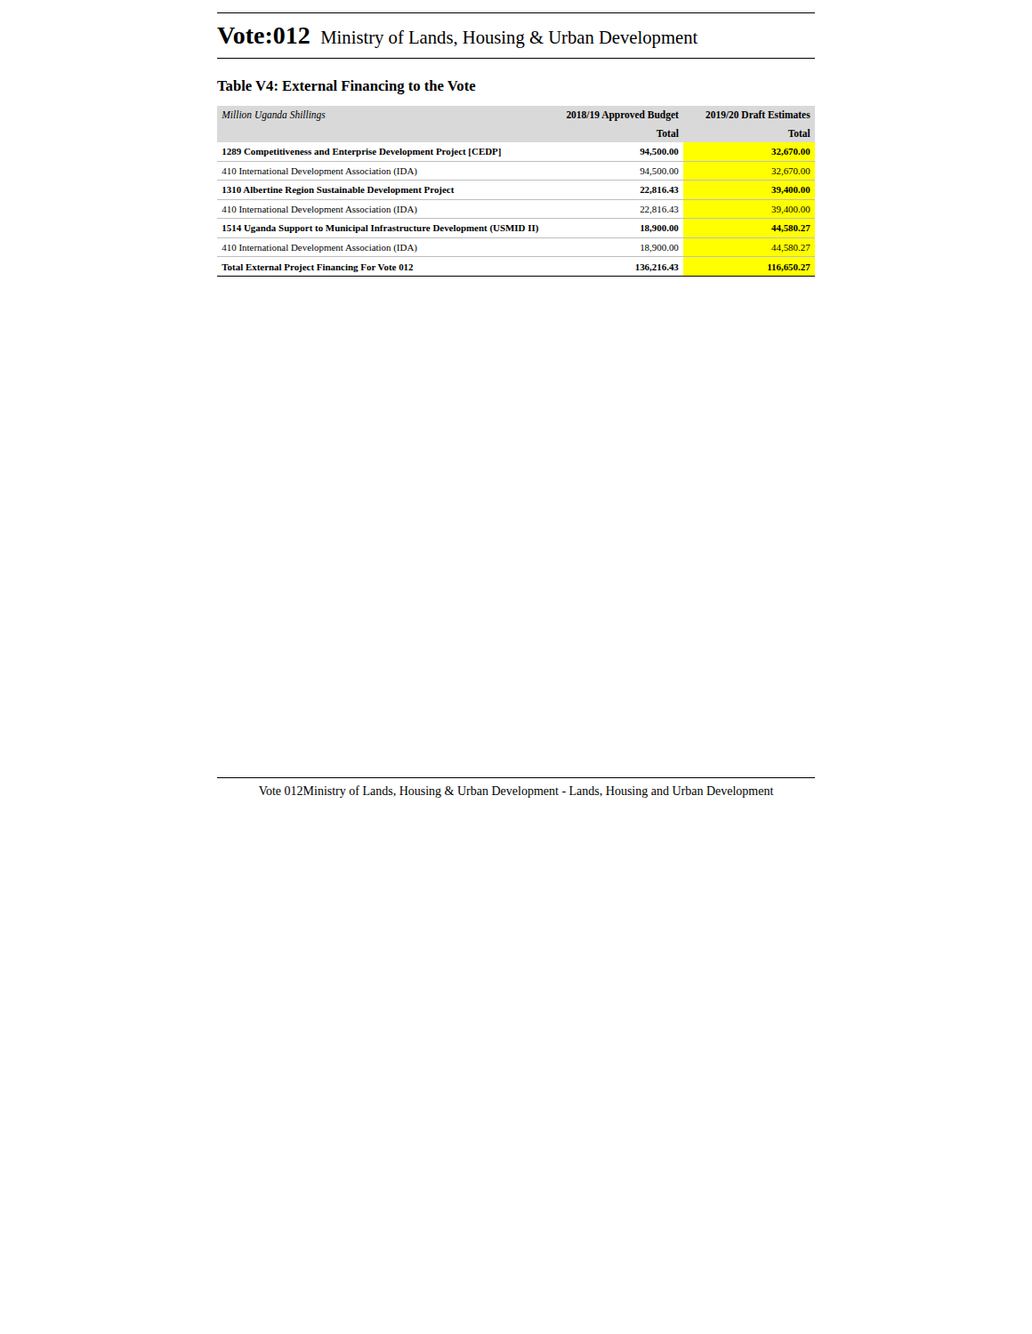Vote:012 Ministry of Lands, Housing & Urban Development
Table V4: External Financing to the Vote
| Million Uganda Shillings | 2018/19 Approved Budget | 2019/20 Draft Estimates |
| --- | --- | --- |
| | Total | Total |
| 1289 Competitiveness and Enterprise Development Project [CEDP] | 94,500.00 | 32,670.00 |
| 410 International Development Association (IDA) | 94,500.00 | 32,670.00 |
| 1310 Albertine Region Sustainable Development Project | 22,816.43 | 39,400.00 |
| 410 International Development Association (IDA) | 22,816.43 | 39,400.00 |
| 1514 Uganda Support to Municipal Infrastructure Development (USMID II) | 18,900.00 | 44,580.27 |
| 410 International Development Association (IDA) | 18,900.00 | 44,580.27 |
| Total External Project Financing For Vote 012 | 136,216.43 | 116,650.27 |
Vote 012Ministry of Lands, Housing & Urban Development - Lands, Housing and Urban Development